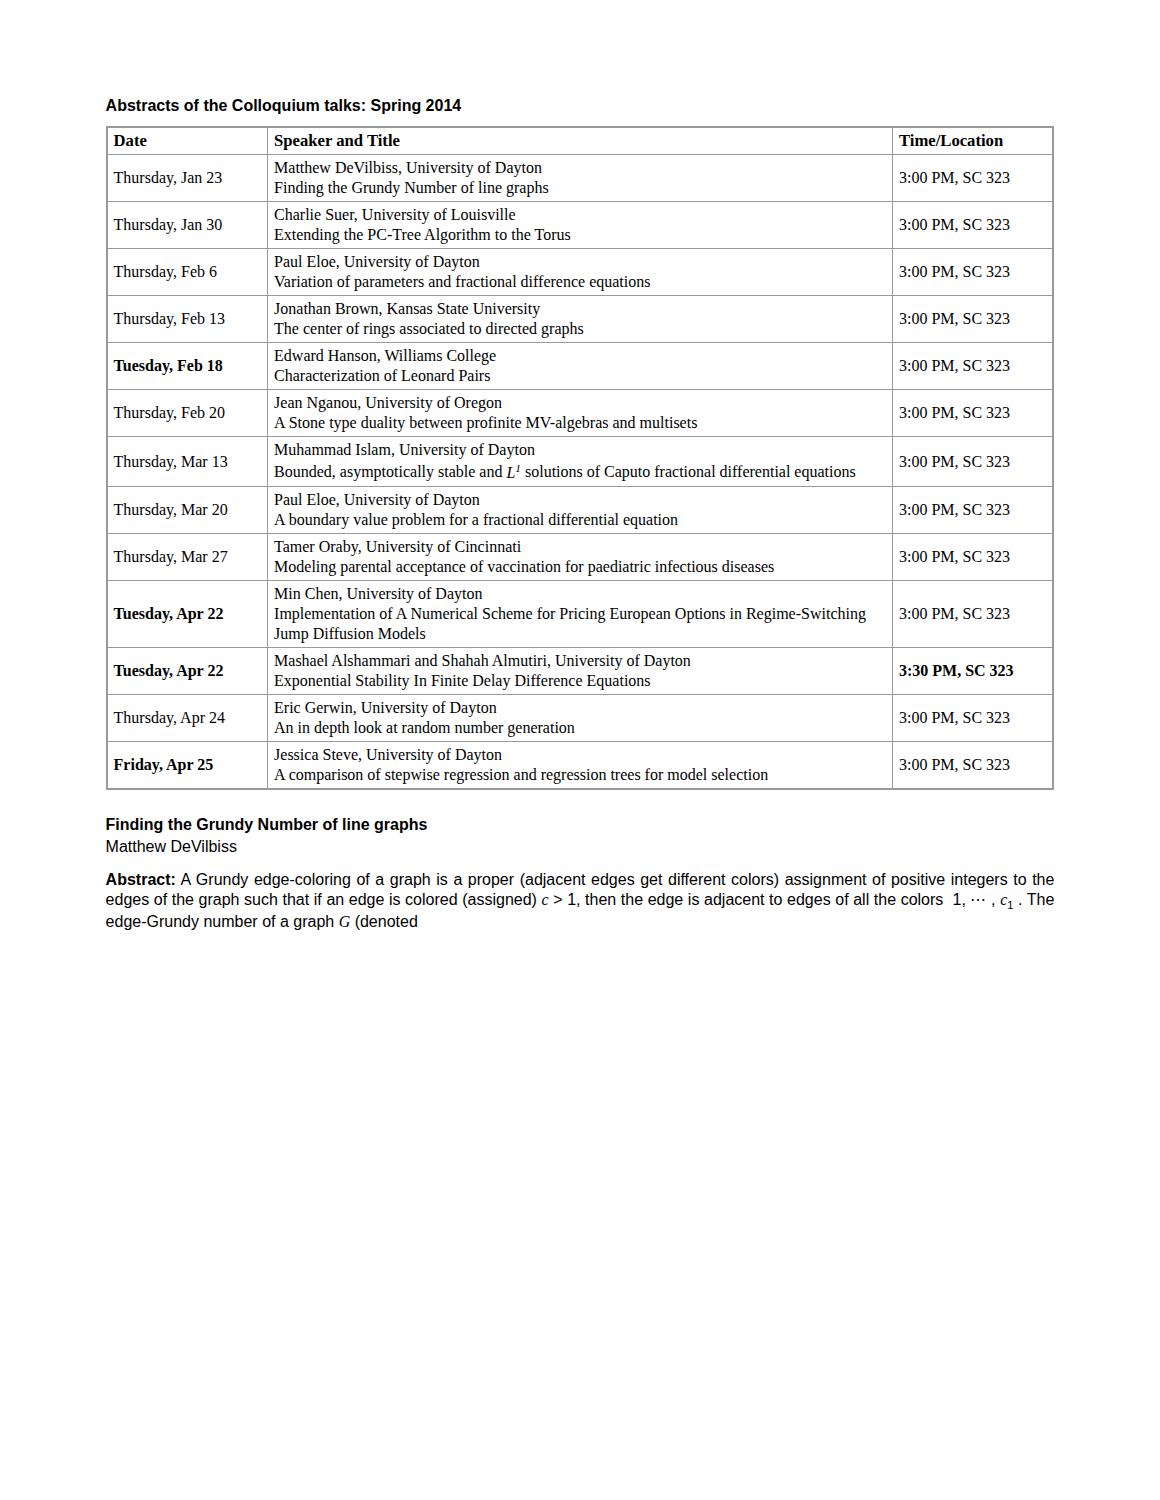Abstracts of the Colloquium talks: Spring 2014
| Date | Speaker and Title | Time/Location |
| --- | --- | --- |
| Thursday, Jan 23 | Matthew DeVilbiss, University of Dayton Finding the Grundy Number of line graphs | 3:00 PM, SC 323 |
| Thursday, Jan 30 | Charlie Suer, University of Louisville Extending the PC-Tree Algorithm to the Torus | 3:00 PM, SC 323 |
| Thursday, Feb 6 | Paul Eloe, University of Dayton Variation of parameters and fractional difference equations | 3:00 PM, SC 323 |
| Thursday, Feb 13 | Jonathan Brown, Kansas State University The center of rings associated to directed graphs | 3:00 PM, SC 323 |
| Tuesday, Feb 18 | Edward Hanson, Williams College Characterization of Leonard Pairs | 3:00 PM, SC 323 |
| Thursday, Feb 20 | Jean Nganou, University of Oregon A Stone type duality between profinite MV-algebras and multisets | 3:00 PM, SC 323 |
| Thursday, Mar 13 | Muhammad Islam, University of Dayton Bounded, asymptotically stable and L 1 solutions of Caputo fractional differential equations | 3:00 PM, SC 323 |
| Thursday, Mar 20 | Paul Eloe, University of Dayton A boundary value problem for a fractional differential equation | 3:00 PM, SC 323 |
| Thursday, Mar 27 | Tamer Oraby, University of Cincinnati Modeling parental acceptance of vaccination for paediatric infectious diseases | 3:00 PM, SC 323 |
| Tuesday, Apr 22 | Min Chen, University of Dayton Implementation of A Numerical Scheme for Pricing European Options in Regime-Switching Jump Diffusion Models | 3:00 PM, SC 323 |
| Tuesday, Apr 22 | Mashael Alshammari and Shahah Almutiri, University of Dayton Exponential Stability In Finite Delay Difference Equations | 3:30 PM, SC 323 |
| Thursday, Apr 24 | Eric Gerwin, University of Dayton An in depth look at random number generation | 3:00 PM, SC 323 |
| Friday, Apr 25 | Jessica Steve, University of Dayton A comparison of stepwise regression and regression trees for model selection | 3:00 PM, SC 323 |
Finding the Grundy Number of line graphs
Matthew DeVilbiss
Abstract: A Grundy edge-coloring of a graph is a proper (adjacent edges get different colors) assignment of positive integers to the edges of the graph such that if an edge is colored (assigned) c > 1, then the edge is adjacent to edges of all the colors 1, ⋯ , c1 . The edge-Grundy number of a graph G (denoted